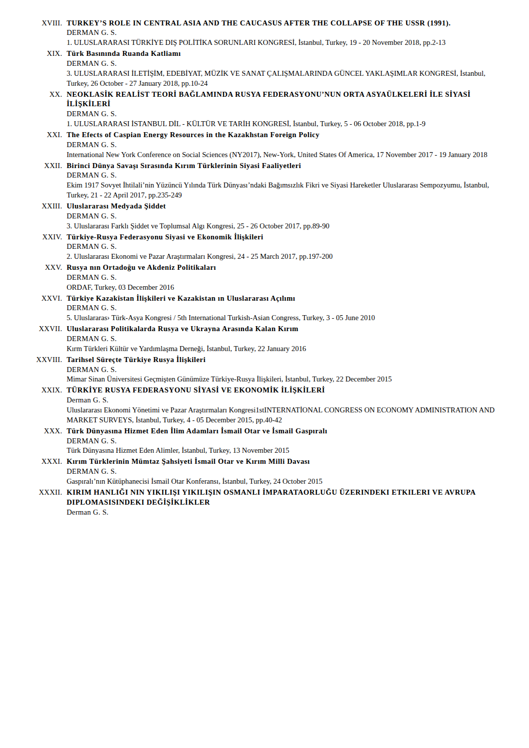XVIII.
TURKEY’S ROLE IN CENTRAL ASIA AND THE CAUCASUS AFTER THE COLLAPSE OF THE USSR (1991).
DERMAN G. S.
1. ULUSLARARASI TÜRKİYE DIŞ POLİTİKA SORUNLARI KONGRESİ, İstanbul, Turkey, 19 - 20 November 2018, pp.2-13
XIX.
Türk Basınında Ruanda Katliamı
DERMAN G. S.
3. ULUSLARARASI İLETİŞİM, EDEBİYAT, MÜZİK VE SANAT ÇALIŞMALARINDA GÜNCEL YAKLAŞIMLAR KONGRESİ, İstanbul, Turkey, 26 October - 27 January 2018, pp.10-24
XX.
NEOKLASİK REALİST TEORİ BAĞLAMINDA RUSYA FEDERASYONU’NUN ORTA ASYAÜLKELERİ İLE SİYASİ İLİŞKİLERİ
DERMAN G. S.
1. ULUSLARARASI İSTANBUL DİL - KÜLTÜR VE TARİH KONGRESİ, İstanbul, Turkey, 5 - 06 October 2018, pp.1-9
XXI.
The Efects of Caspian Energy Resources in the Kazakhstan Foreign Policy
DERMAN G. S.
International New York Conference on Social Sciences (NY2017), New-York, United States Of America, 17 November 2017 - 19 January 2018
XXII.
Birinci Dünya Savaşı Sırasında Kırım Türklerinin Siyasi Faaliyetleri
DERMAN G. S.
Ekim 1917 Sovyet İhtilali’nin Yüzüncü Yılında Türk Dünyası’ndaki Bağımsızlık Fikri ve Siyasi Hareketler Uluslararası Sempozyumu, İstanbul, Turkey, 21 - 22 April 2017, pp.235-249
XXIII.
Uluslararası Medyada Şiddet
DERMAN G. S.
3. Uluslararası Farklı Şiddet ve Toplumsal Algı Kongresi, 25 - 26 October 2017, pp.89-90
XXIV.
Türkiye-Rusya Federasyonu Siyasi ve Ekonomik İlişkileri
DERMAN G. S.
2. Uluslararası Ekonomi ve Pazar Araştırmaları Kongresi, 24 - 25 March 2017, pp.197-200
XXV.
Rusya nın Ortadoğu ve Akdeniz Politikaları
DERMAN G. S.
ORDAF, Turkey, 03 December 2016
XXVI.
Türkiye Kazakîstan İlişkileri ve Kazakistan ın Uluslararası Açılımı
DERMAN G. S.
5. Uluslararas› Türk-Asya Kongresi / 5th International Turkish-Asian Congress, Turkey, 3 - 05 June 2010
XXVII.
Uluslararası Politikalarda Rusya ve Ukrayna Arasında Kalan Kırım
DERMAN G. S.
Kırm Türkleri Kültür ve Yardımlaşma Derneği, İstanbul, Turkey, 22 January 2016
XXVIII.
Tarihsel Süreçte Türkiye Rusya İlişkileri
DERMAN G. S.
Mimar Sinan Üniversitesi Geçmişten Günümüze Türkiye-Rusya İlişkileri, İstanbul, Turkey, 22 December 2015
XXIX.
TÜRKİYE RUSYA FEDERASYONU SİYASİ VE EKONOMİK İLİŞKİLERİ
Derman G. S.
Uluslararası Ekonomi Yönetimi ve Pazar Araştırmaları Kongresi1stINTERNATİONAL CONGRESS ON ECONOMY ADMINISTRATION AND MARKET SURVEYS, İstanbul, Turkey, 4 - 05 December 2015, pp.40-42
XXX.
Türk Dünyasına Hizmet Eden İlim Adamları İsmail Otar ve İsmail Gaspıralı
DERMAN G. S.
Türk Dünyasına Hizmet Eden Alimler, İstanbul, Turkey, 13 November 2015
XXXI.
Kırım Türklerinin Mümtaz Şahsiyeti İsmail Otar ve Kırım Milli Davası
DERMAN G. S.
Gaspıralı’nın Kütüphanecisi İsmail Otar Konferansı, İstanbul, Turkey, 24 October 2015
XXXII.
KIRIM HANLIĞI NIN YIKILIŞI YIKILIŞIN OSMANLI İMPARATAORLUĞU ÜZERINDEKI ETKILERI VE AVRUPA DIPLOMASISINDEKI DEĞİŞİKLİKLER
Derman G. S.